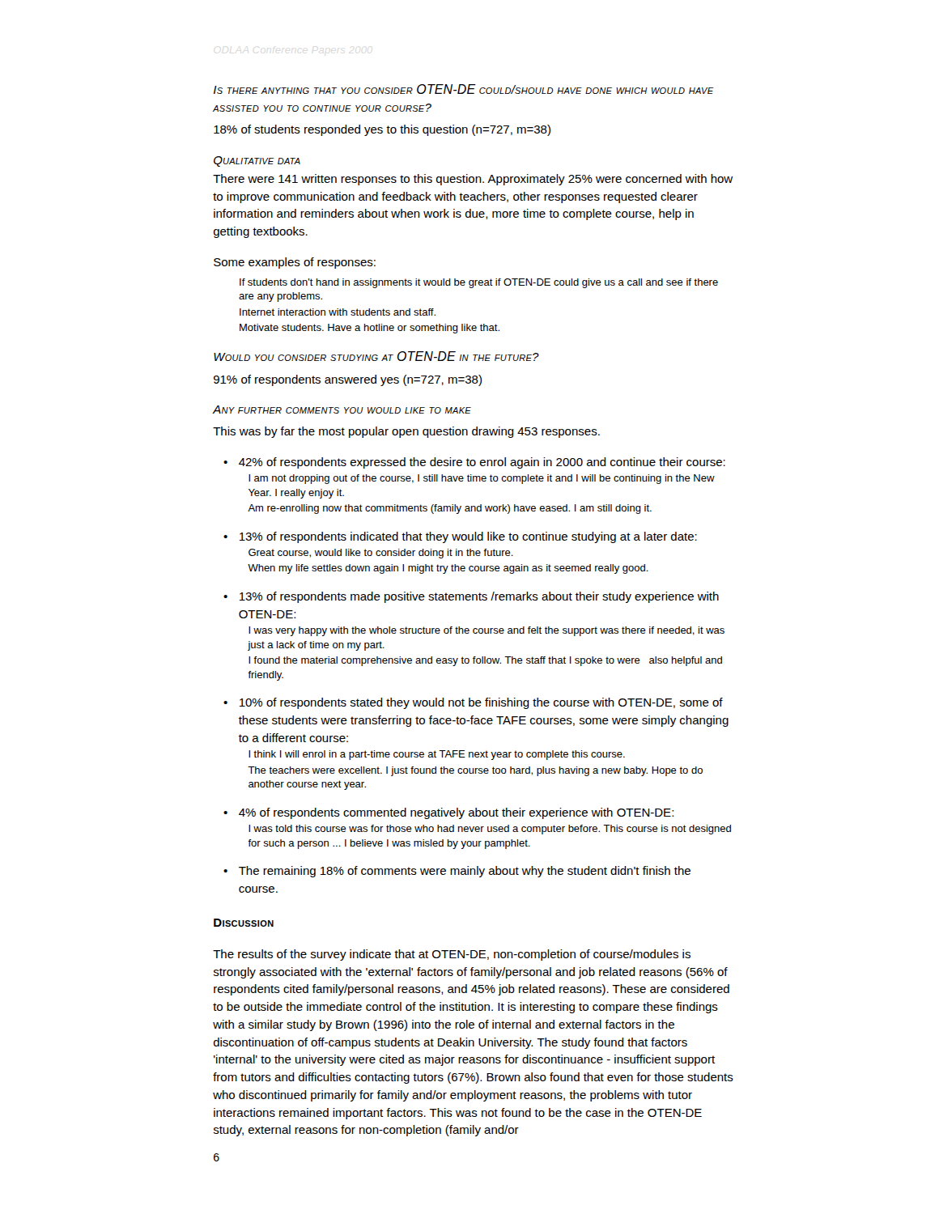ODLAA Conference Papers 2000
Is there anything that you consider OTEN-DE could/should have done which would have assisted you to continue your course?
18% of students responded yes to this question (n=727, m=38)
Qualitative data
There were 141 written responses to this question. Approximately 25% were concerned with how to improve communication and feedback with teachers, other responses requested clearer information and reminders about when work is due, more time to complete course, help in getting textbooks.
Some examples of responses:
If students don't hand in assignments it would be great if OTEN-DE could give us a call and see if there are any problems.
Internet interaction with students and staff.
Motivate students. Have a hotline or something like that.
Would you consider studying at OTEN-DE in the future?
91% of respondents answered yes (n=727, m=38)
Any further comments you would like to make
This was by far the most popular open question drawing 453 responses.
42% of respondents expressed the desire to enrol again in 2000 and continue their course:
I am not dropping out of the course, I still have time to complete it and I will be continuing in the New Year. I really enjoy it.
Am re-enrolling now that commitments (family and work) have eased. I am still doing it.
13% of respondents indicated that they would like to continue studying at a later date:
Great course, would like to consider doing it in the future.
When my life settles down again I might try the course again as it seemed really good.
13% of respondents made positive statements /remarks about their study experience with OTEN-DE:
I was very happy with the whole structure of the course and felt the support was there if needed, it was just a lack of time on my part.
I found the material comprehensive and easy to follow. The staff that I spoke to were also helpful and friendly.
10% of respondents stated they would not be finishing the course with OTEN-DE, some of these students were transferring to face-to-face TAFE courses, some were simply changing to a different course:
I think I will enrol in a part-time course at TAFE next year to complete this course.
The teachers were excellent. I just found the course too hard, plus having a new baby. Hope to do another course next year.
4% of respondents commented negatively about their experience with OTEN-DE:
I was told this course was for those who had never used a computer before. This course is not designed for such a person ... I believe I was misled by your pamphlet.
The remaining 18% of comments were mainly about why the student didn't finish the course.
Discussion
The results of the survey indicate that at OTEN-DE, non-completion of course/modules is strongly associated with the 'external' factors of family/personal and job related reasons (56% of respondents cited family/personal reasons, and 45% job related reasons). These are considered to be outside the immediate control of the institution. It is interesting to compare these findings with a similar study by Brown (1996) into the role of internal and external factors in the discontinuation of off-campus students at Deakin University. The study found that factors 'internal' to the university were cited as major reasons for discontinuance - insufficient support from tutors and difficulties contacting tutors (67%). Brown also found that even for those students who discontinued primarily for family and/or employment reasons, the problems with tutor interactions remained important factors. This was not found to be the case in the OTEN-DE study, external reasons for non-completion (family and/or
6